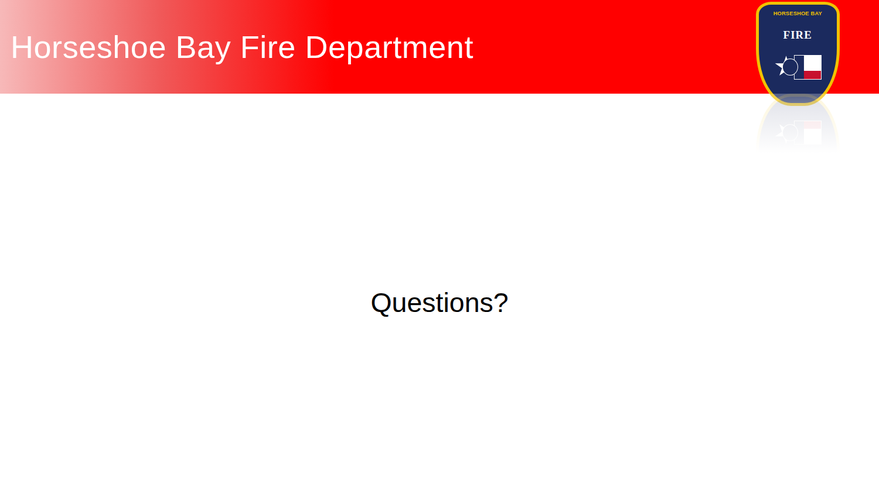Horseshoe Bay Fire Department
Horseshoe Bay
FIRE
Horseshoe Bay
FIRE
Questions?